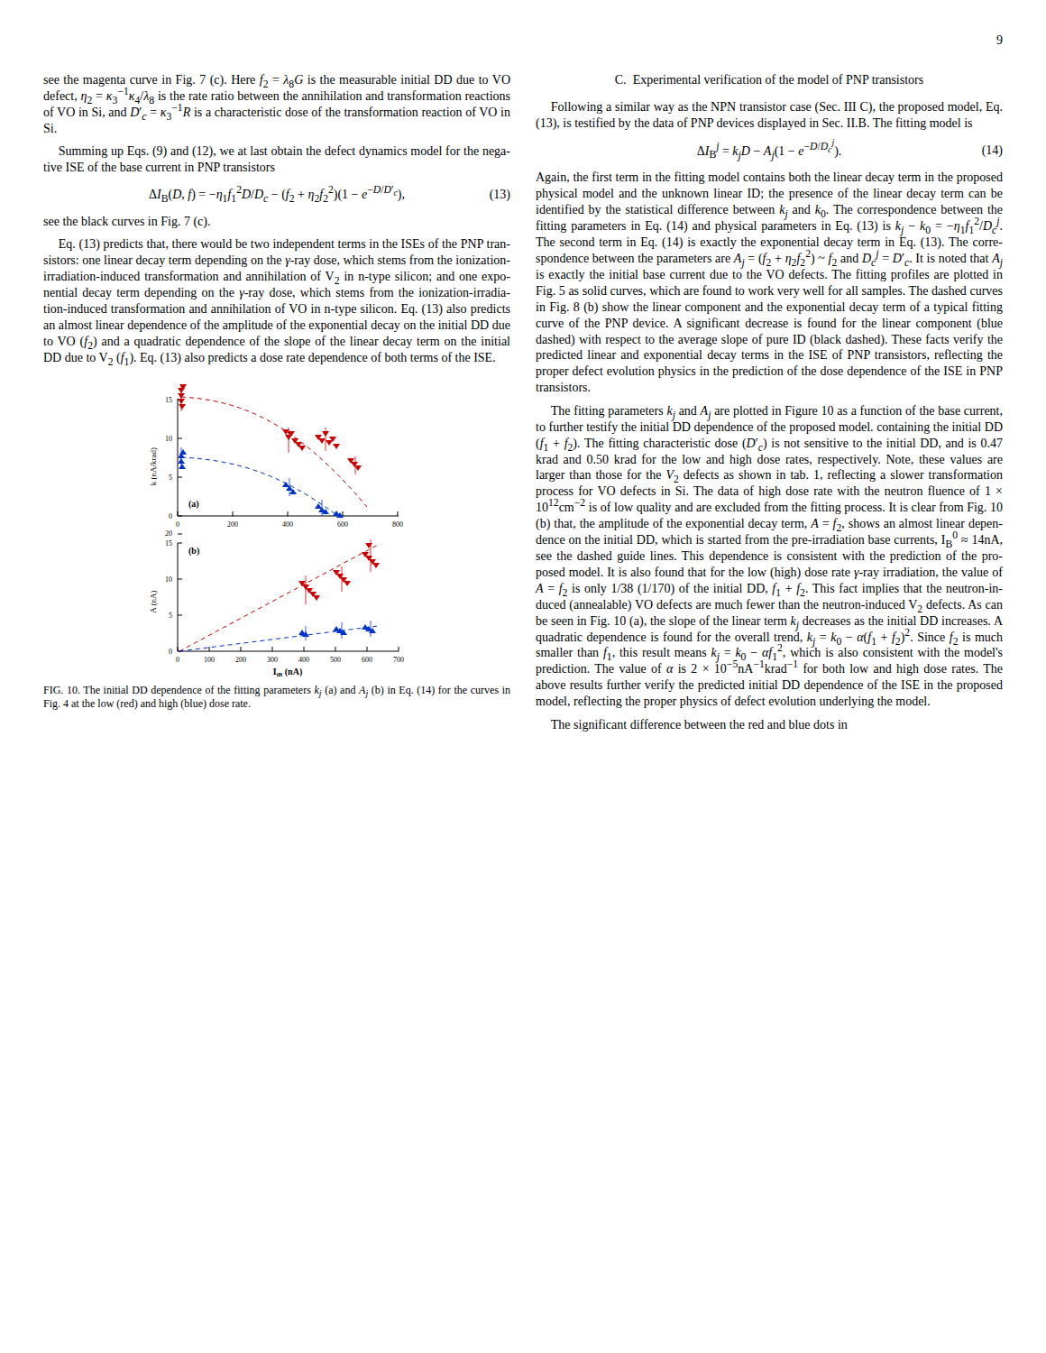9
see the magenta curve in Fig. 7 (c). Here f2 = λ8G is the measurable initial DD due to VO defect, η2 = κ3−1κ4/λ8 is the rate ratio between the annihilation and transformation reactions of VO in Si, and D′c = κ3−1R is a characteristic dose of the transformation reaction of VO in Si.
Summing up Eqs. (9) and (12), we at last obtain the defect dynamics model for the negative ISE of the base current in PNP transistors
ΔIB(D, f) = −η1f12D/Dc − (f2 + η2f22)(1 − e−D/D′c), (13)
see the black curves in Fig. 7 (c).
Eq. (13) predicts that, there would be two independent terms in the ISEs of the PNP transistors: one linear decay term depending on the γ-ray dose, which stems from the ionization-irradiation-induced transformation and annihilation of V2 in n-type silicon; and one exponential decay term depending on the γ-ray dose, which stems from the ionization-irradiation-induced transformation and annihilation of VO in n-type silicon. Eq. (13) also predicts an almost linear dependence of the amplitude of the exponential decay on the initial DD due to VO (f2) and a quadratic dependence of the slope of the linear decay term on the initial DD due to V2 (f1). Eq. (13) also predicts a dose rate dependence of both terms of the ISE.
0 5 10 15 0 200 400 600 800 k (nA/krad) (a) 0 5 10 15 20 0 100 200 300 400 500 600 700 A (nA) (b) IiB (nA)
FIG. 10. The initial DD dependence of the fitting parameters kj (a) and Aj (b) in Eq. (14) for the curves in Fig. 4 at the low (red) and high (blue) dose rate.
C. Experimental verification of the model of PNP transistors
Following a similar way as the NPN transistor case (Sec. III C), the proposed model, Eq. (13), is testified by the data of PNP devices displayed in Sec. II.B. The fitting model is
ΔIBj = kjD − Aj(1 − e−D/Dcj). (14)
Again, the first term in the fitting model contains both the linear decay term in the proposed physical model and the unknown linear ID; the presence of the linear decay term can be identified by the statistical difference between kj and k0. The correspondence between the fitting parameters in Eq. (14) and physical parameters in Eq. (13) is kj − k0 = −η1f12/Dcj. The second term in Eq. (14) is exactly the exponential decay term in Eq. (13). The correspondence between the parameters are Aj = (f2 + η2f22) ~ f2 and Dcj = D′c. It is noted that Aj is exactly the initial base current due to the VO defects. The fitting profiles are plotted in Fig. 5 as solid curves, which are found to work very well for all samples. The dashed curves in Fig. 8 (b) show the linear component and the exponential decay term of a typical fitting curve of the PNP device. A significant decrease is found for the linear component (blue dashed) with respect to the average slope of pure ID (black dashed). These facts verify the predicted linear and exponential decay terms in the ISE of PNP transistors, reflecting the proper defect evolution physics in the prediction of the dose dependence of the ISE in PNP transistors.
The fitting parameters kj and Aj are plotted in Figure 10 as a function of the base current, to further testify the initial DD dependence of the proposed model. containing the initial DD (f1 + f2). The fitting characteristic dose (D′c) is not sensitive to the initial DD, and is 0.47 krad and 0.50 krad for the low and high dose rates, respectively. Note, these values are larger than those for the V2 defects as shown in tab. 1, reflecting a slower transformation process for VO defects in Si. The data of high dose rate with the neutron fluence of 1 × 1012cm−2 is of low quality and are excluded from the fitting process. It is clear from Fig. 10 (b) that, the amplitude of the exponential decay term, A = f2, shows an almost linear dependence on the initial DD, which is started from the pre-irradiation base currents, IB0 ≈ 14nA, see the dashed guide lines. This dependence is consistent with the prediction of the proposed model. It is also found that for the low (high) dose rate γ-ray irradiation, the value of A = f2 is only 1/38 (1/170) of the initial DD, f1 + f2. This fact implies that the neutron-induced (annealable) VO defects are much fewer than the neutron-induced V2 defects. As can be seen in Fig. 10 (a), the slope of the linear term kj decreases as the initial DD increases. A quadratic dependence is found for the overall trend, kj = k0 − α(f1 + f2)2. Since f2 is much smaller than f1, this result means kj = k0 − αf12, which is also consistent with the model's prediction. The value of α is 2 × 10−5nA−1krad−1 for both low and high dose rates. The above results further verify the predicted initial DD dependence of the ISE in the proposed model, reflecting the proper physics of defect evolution underlying the model.
The significant difference between the red and blue dots in